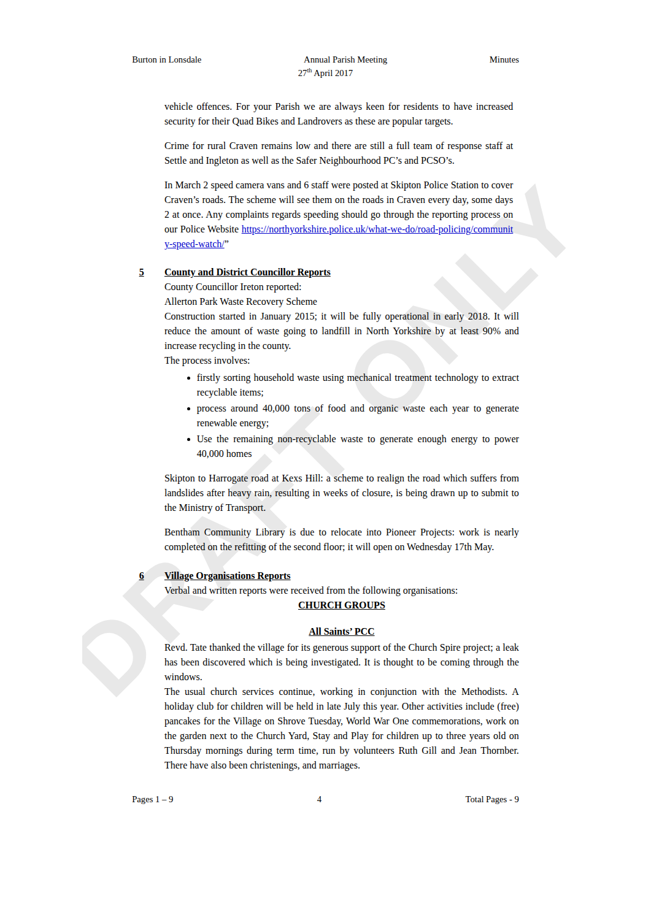DRAFT ONLY
Burton in Lonsdale
Annual Parish Meeting
Minutes
27th April 2017
vehicle offences. For your Parish we are always keen for residents to have increased security for their Quad Bikes and Landrovers as these are popular targets.
Crime for rural Craven remains low and there are still a full team of response staff at Settle and Ingleton as well as the Safer Neighbourhood PC’s and PCSO’s.
In March 2 speed camera vans and 6 staff were posted at Skipton Police Station to cover Craven’s roads. The scheme will see them on the roads in Craven every day, some days 2 at once. Any complaints regards speeding should go through the reporting process on our Police Website https://northyorkshire.police.uk/what-we-do/road-policing/community-speed-watch/”
5
County and District Councillor Reports
County Councillor Ireton reported:
Allerton Park Waste Recovery Scheme
Construction started in January 2015; it will be fully operational in early 2018. It will reduce the amount of waste going to landfill in North Yorkshire by at least 90% and increase recycling in the county.
The process involves:
firstly sorting household waste using mechanical treatment technology to extract recyclable items;
process around 40,000 tons of food and organic waste each year to generate renewable energy;
Use the remaining non-recyclable waste to generate enough energy to power 40,000 homes
Skipton to Harrogate road at Kexs Hill: a scheme to realign the road which suffers from landslides after heavy rain, resulting in weeks of closure, is being drawn up to submit to the Ministry of Transport.
Bentham Community Library is due to relocate into Pioneer Projects: work is nearly completed on the refitting of the second floor; it will open on Wednesday 17th May.
6
Village Organisations Reports
Verbal and written reports were received from the following organisations:
CHURCH GROUPS
All Saints’ PCC
Revd. Tate thanked the village for its generous support of the Church Spire project; a leak has been discovered which is being investigated. It is thought to be coming through the windows.
The usual church services continue, working in conjunction with the Methodists. A holiday club for children will be held in late July this year. Other activities include (free) pancakes for the Village on Shrove Tuesday, World War One commemorations, work on the garden next to the Church Yard, Stay and Play for children up to three years old on Thursday mornings during term time, run by volunteers Ruth Gill and Jean Thornber. There have also been christenings, and marriages.
Pages 1 – 9
4
Total Pages - 9